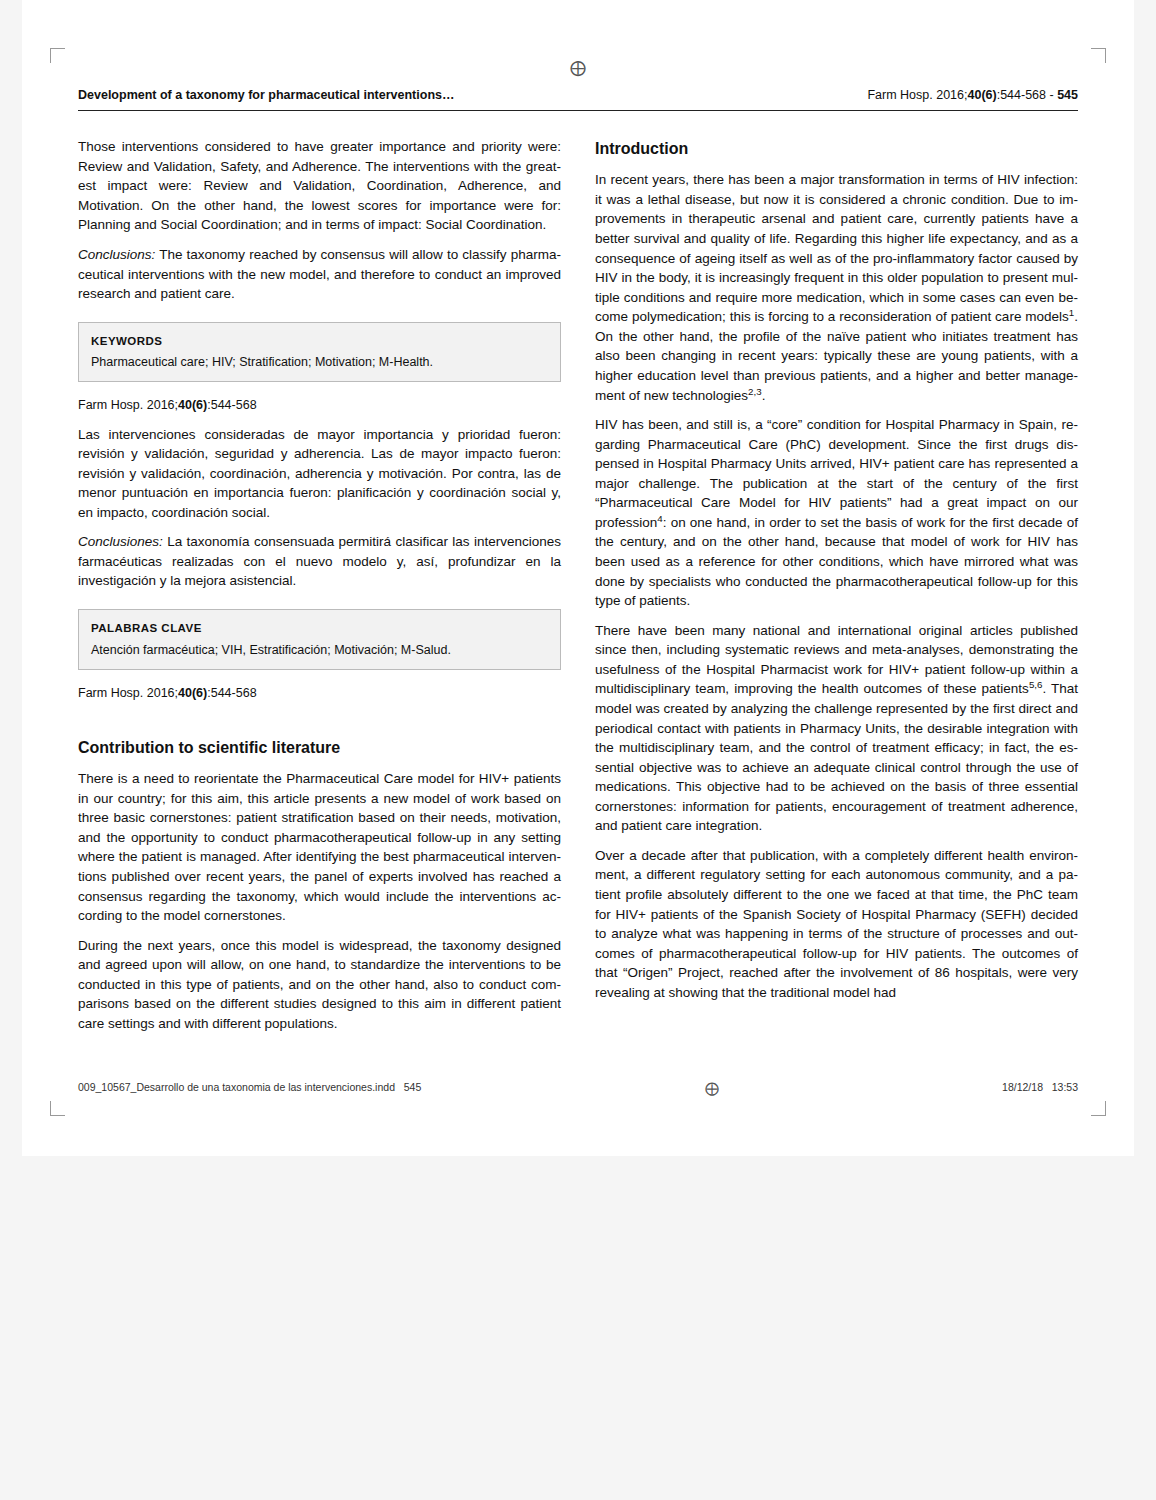⨁
Development of a taxonomy for pharmaceutical interventions…
Farm Hosp. 2016;40(6):544-568 - 545
Those interventions considered to have greater importance and priority were: Review and Validation, Safety, and Adherence. The interventions with the greatest impact were: Review and Validation, Coordination, Adherence, and Motivation. On the other hand, the lowest scores for importance were for: Planning and Social Coordination; and in terms of impact: Social Coordination.
Conclusions: The taxonomy reached by consensus will allow to classify pharmaceutical interventions with the new model, and therefore to conduct an improved research and patient care.
KEYWORDS
Pharmaceutical care; HIV; Stratification; Motivation; M-Health.
Farm Hosp. 2016;40(6):544-568
Las intervenciones consideradas de mayor importancia y prioridad fueron: revisión y validación, seguridad y adherencia. Las de mayor impacto fueron: revisión y validación, coordinación, adherencia y motivación. Por contra, las de menor puntuación en importancia fueron: planificación y coordinación social y, en impacto, coordinación social.
Conclusiones: La taxonomía consensuada permitirá clasificar las intervenciones farmacéuticas realizadas con el nuevo modelo y, así, profundizar en la investigación y la mejora asistencial.
PALABRAS CLAVE
Atención farmacéutica; VIH, Estratificación; Motivación; M-Salud.
Farm Hosp. 2016;40(6):544-568
Contribution to scientific literature
There is a need to reorientate the Pharmaceutical Care model for HIV+ patients in our country; for this aim, this article presents a new model of work based on three basic cornerstones: patient stratification based on their needs, motivation, and the opportunity to conduct pharmacotherapeutical follow-up in any setting where the patient is managed. After identifying the best pharmaceutical interventions published over recent years, the panel of experts involved has reached a consensus regarding the taxonomy, which would include the interventions according to the model cornerstones.
During the next years, once this model is widespread, the taxonomy designed and agreed upon will allow, on one hand, to standardize the interventions to be conducted in this type of patients, and on the other hand, also to conduct comparisons based on the different studies designed to this aim in different patient care settings and with different populations.
Introduction
In recent years, there has been a major transformation in terms of HIV infection: it was a lethal disease, but now it is considered a chronic condition. Due to improvements in therapeutic arsenal and patient care, currently patients have a better survival and quality of life. Regarding this higher life expectancy, and as a consequence of ageing itself as well as of the pro-inflammatory factor caused by HIV in the body, it is increasingly frequent in this older population to present multiple conditions and require more medication, which in some cases can even become polymedication; this is forcing to a reconsideration of patient care models1. On the other hand, the profile of the naïve patient who initiates treatment has also been changing in recent years: typically these are young patients, with a higher education level than previous patients, and a higher and better management of new technologies2,3.
HIV has been, and still is, a “core” condition for Hospital Pharmacy in Spain, regarding Pharmaceutical Care (PhC) development. Since the first drugs dispensed in Hospital Pharmacy Units arrived, HIV+ patient care has represented a major challenge. The publication at the start of the century of the first “Pharmaceutical Care Model for HIV patients” had a great impact on our profession4: on one hand, in order to set the basis of work for the first decade of the century, and on the other hand, because that model of work for HIV has been used as a reference for other conditions, which have mirrored what was done by specialists who conducted the pharmacotherapeutical follow-up for this type of patients.
There have been many national and international original articles published since then, including systematic reviews and meta-analyses, demonstrating the usefulness of the Hospital Pharmacist work for HIV+ patient follow-up within a multidisciplinary team, improving the health outcomes of these patients5,6. That model was created by analyzing the challenge represented by the first direct and periodical contact with patients in Pharmacy Units, the desirable integration with the multidisciplinary team, and the control of treatment efficacy; in fact, the essential objective was to achieve an adequate clinical control through the use of medications. This objective had to be achieved on the basis of three essential cornerstones: information for patients, encouragement of treatment adherence, and patient care integration.
Over a decade after that publication, with a completely different health environment, a different regulatory setting for each autonomous community, and a patient profile absolutely different to the one we faced at that time, the PhC team for HIV+ patients of the Spanish Society of Hospital Pharmacy (SEFH) decided to analyze what was happening in terms of the structure of processes and outcomes of pharmacotherapeutical follow-up for HIV patients. The outcomes of that “Origen” Project, reached after the involvement of 86 hospitals, were very revealing at showing that the traditional model had
009_10567_Desarrollo de una taxonomia de las intervenciones.indd 545
⨁
18/12/18 13:53